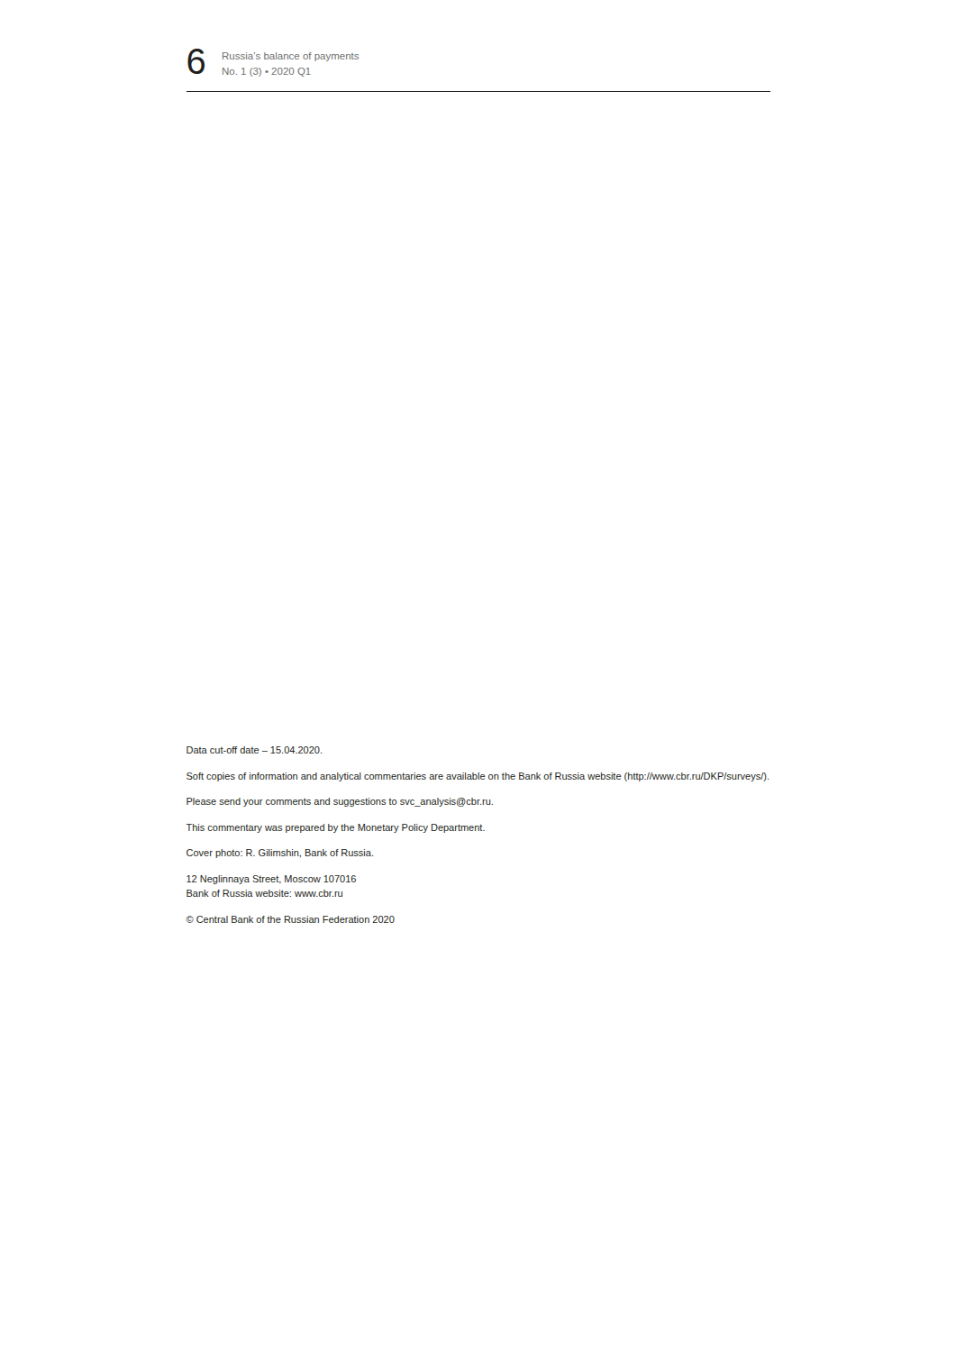6
Russia’s balance of payments No. 1 (3) • 2020 Q1
Data cut-off date – 15.04.2020.
Soft copies of information and analytical commentaries are available on the Bank of Russia website (http://www.cbr.ru/DKP/surveys/).
Please send your comments and suggestions to svc_analysis@cbr.ru.
This commentary was prepared by the Monetary Policy Department.
Cover photo: R. Gilimshin, Bank of Russia.
12 Neglinnaya Street, Moscow 107016
Bank of Russia website: www.cbr.ru
© Central Bank of the Russian Federation 2020